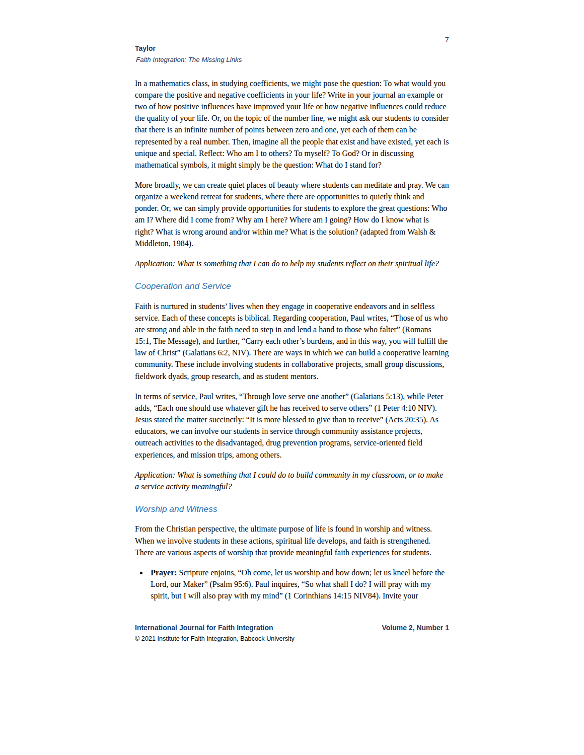7
Taylor
Faith Integration: The Missing Links
In a mathematics class, in studying coefficients, we might pose the question: To what would you compare the positive and negative coefficients in your life? Write in your journal an example or two of how positive influences have improved your life or how negative influences could reduce the quality of your life. Or, on the topic of the number line, we might ask our students to consider that there is an infinite number of points between zero and one, yet each of them can be represented by a real number. Then, imagine all the people that exist and have existed, yet each is unique and special. Reflect: Who am I to others? To myself? To God? Or in discussing mathematical symbols, it might simply be the question: What do I stand for?
More broadly, we can create quiet places of beauty where students can meditate and pray. We can organize a weekend retreat for students, where there are opportunities to quietly think and ponder. Or, we can simply provide opportunities for students to explore the great questions: Who am I? Where did I come from? Why am I here? Where am I going? How do I know what is right? What is wrong around and/or within me? What is the solution? (adapted from Walsh & Middleton, 1984).
Application: What is something that I can do to help my students reflect on their spiritual life?
Cooperation and Service
Faith is nurtured in students’ lives when they engage in cooperative endeavors and in selfless service. Each of these concepts is biblical. Regarding cooperation, Paul writes, “Those of us who are strong and able in the faith need to step in and lend a hand to those who falter” (Romans 15:1, The Message), and further, “Carry each other’s burdens, and in this way, you will fulfill the law of Christ” (Galatians 6:2, NIV). There are ways in which we can build a cooperative learning community. These include involving students in collaborative projects, small group discussions, fieldwork dyads, group research, and as student mentors.
In terms of service, Paul writes, “Through love serve one another” (Galatians 5:13), while Peter adds, “Each one should use whatever gift he has received to serve others” (1 Peter 4:10 NIV). Jesus stated the matter succinctly: “It is more blessed to give than to receive” (Acts 20:35). As educators, we can involve our students in service through community assistance projects, outreach activities to the disadvantaged, drug prevention programs, service-oriented field experiences, and mission trips, among others.
Application: What is something that I could do to build community in my classroom, or to make a service activity meaningful?
Worship and Witness
From the Christian perspective, the ultimate purpose of life is found in worship and witness. When we involve students in these actions, spiritual life develops, and faith is strengthened. There are various aspects of worship that provide meaningful faith experiences for students.
Prayer: Scripture enjoins, “Oh come, let us worship and bow down; let us kneel before the Lord, our Maker” (Psalm 95:6). Paul inquires, “So what shall I do? I will pray with my spirit, but I will also pray with my mind” (1 Corinthians 14:15 NIV84). Invite your
International Journal for Faith Integration © 2021 Institute for Faith Integration, Babcock University
Volume 2, Number 1